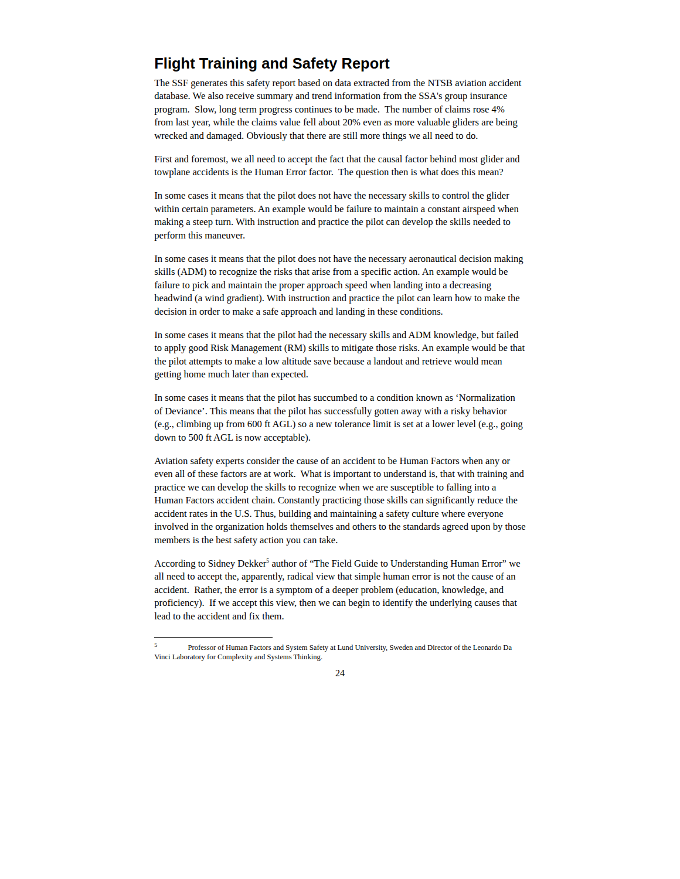Flight Training and Safety Report
The SSF generates this safety report based on data extracted from the NTSB aviation accident database. We also receive summary and trend information from the SSA's group insurance program. Slow, long term progress continues to be made. The number of claims rose 4% from last year, while the claims value fell about 20% even as more valuable gliders are being wrecked and damaged. Obviously that there are still more things we all need to do.
First and foremost, we all need to accept the fact that the causal factor behind most glider and towplane accidents is the Human Error factor. The question then is what does this mean?
In some cases it means that the pilot does not have the necessary skills to control the glider within certain parameters. An example would be failure to maintain a constant airspeed when making a steep turn. With instruction and practice the pilot can develop the skills needed to perform this maneuver.
In some cases it means that the pilot does not have the necessary aeronautical decision making skills (ADM) to recognize the risks that arise from a specific action. An example would be failure to pick and maintain the proper approach speed when landing into a decreasing headwind (a wind gradient). With instruction and practice the pilot can learn how to make the decision in order to make a safe approach and landing in these conditions.
In some cases it means that the pilot had the necessary skills and ADM knowledge, but failed to apply good Risk Management (RM) skills to mitigate those risks. An example would be that the pilot attempts to make a low altitude save because a landout and retrieve would mean getting home much later than expected.
In some cases it means that the pilot has succumbed to a condition known as ‘Normalization of Deviance’. This means that the pilot has successfully gotten away with a risky behavior (e.g., climbing up from 600 ft AGL) so a new tolerance limit is set at a lower level (e.g., going down to 500 ft AGL is now acceptable).
Aviation safety experts consider the cause of an accident to be Human Factors when any or even all of these factors are at work. What is important to understand is, that with training and practice we can develop the skills to recognize when we are susceptible to falling into a Human Factors accident chain. Constantly practicing those skills can significantly reduce the accident rates in the U.S. Thus, building and maintaining a safety culture where everyone involved in the organization holds themselves and others to the standards agreed upon by those members is the best safety action you can take.
According to Sidney Dekker5 author of “The Field Guide to Understanding Human Error” we all need to accept the, apparently, radical view that simple human error is not the cause of an accident. Rather, the error is a symptom of a deeper problem (education, knowledge, and proficiency). If we accept this view, then we can begin to identify the underlying causes that lead to the accident and fix them.
5 Professor of Human Factors and System Safety at Lund University, Sweden and Director of the Leonardo Da Vinci Laboratory for Complexity and Systems Thinking.
24